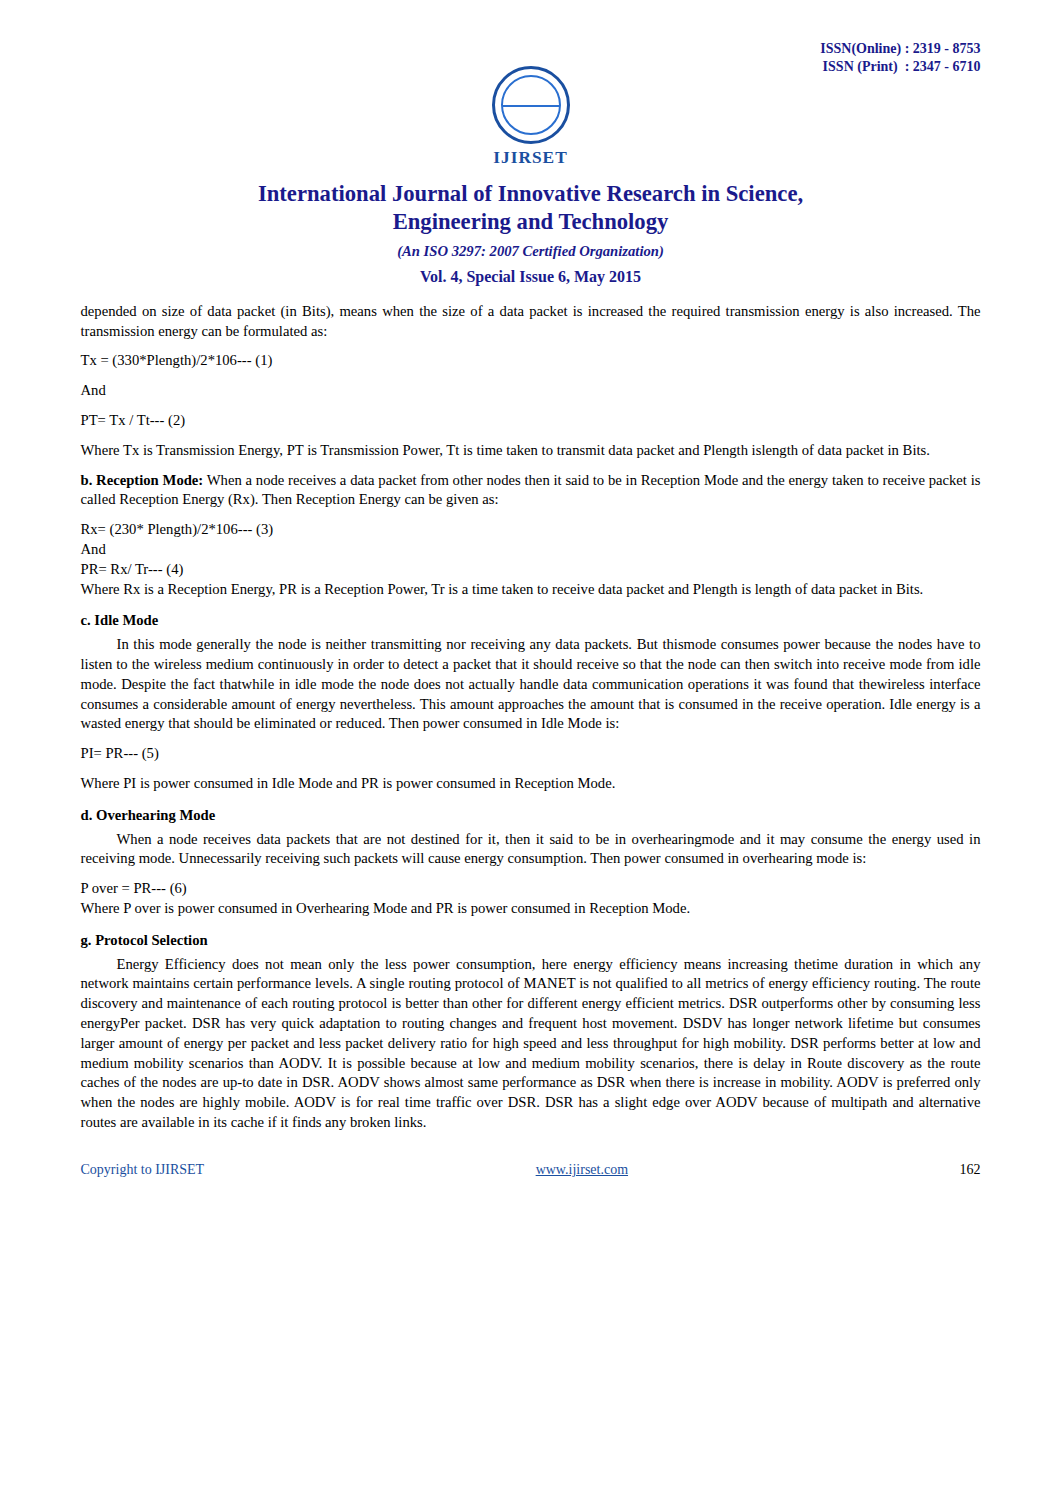ISSN(Online) : 2319 - 8753
ISSN (Print) : 2347 - 6710
IJIRSET
International Journal of Innovative Research in Science,
Engineering and Technology
(An ISO 3297: 2007 Certified Organization)
Vol. 4, Special Issue 6, May 2015
depended on size of data packet (in Bits), means when the size of a data packet is increased the required transmission energy is also increased. The transmission energy can be formulated as:
Tx = (330*Plength)/2*106--- (1)
And
PT= Tx / Tt--- (2)
Where Tx is Transmission Energy, PT is Transmission Power, Tt is time taken to transmit data packet and Plength islength of data packet in Bits.
b. Reception Mode: When a node receives a data packet from other nodes then it said to be in Reception Mode and the energy taken to receive packet is called Reception Energy (Rx). Then Reception Energy can be given as:
Rx= (230* Plength)/2*106--- (3)
And
PR= Rx/ Tr--- (4)
Where Rx is a Reception Energy, PR is a Reception Power, Tr is a time taken to receive data packet and Plength is length of data packet in Bits.
c. Idle Mode
In this mode generally the node is neither transmitting nor receiving any data packets. But thismode consumes power because the nodes have to listen to the wireless medium continuously in order to detect a packet that it should receive so that the node can then switch into receive mode from idle mode. Despite the fact thatwhile in idle mode the node does not actually handle data communication operations it was found that thewireless interface consumes a considerable amount of energy nevertheless. This amount approaches the amount that is consumed in the receive operation. Idle energy is a wasted energy that should be eliminated or reduced. Then power consumed in Idle Mode is:
PI= PR--- (5)
Where PI is power consumed in Idle Mode and PR is power consumed in Reception Mode.
d. Overhearing Mode
When a node receives data packets that are not destined for it, then it said to be in overhearingmode and it may consume the energy used in receiving mode. Unnecessarily receiving such packets will cause energy consumption. Then power consumed in overhearing mode is:
P over = PR--- (6)
Where P over is power consumed in Overhearing Mode and PR is power consumed in Reception Mode.
g. Protocol Selection
Energy Efficiency does not mean only the less power consumption, here energy efficiency means increasing thetime duration in which any network maintains certain performance levels. A single routing protocol of MANET is not qualified to all metrics of energy efficiency routing. The route discovery and maintenance of each routing protocol is better than other for different energy efficient metrics. DSR outperforms other by consuming less energyPer packet. DSR has very quick adaptation to routing changes and frequent host movement. DSDV has longer network lifetime but consumes larger amount of energy per packet and less packet delivery ratio for high speed and less throughput for high mobility. DSR performs better at low and medium mobility scenarios than AODV. It is possible because at low and medium mobility scenarios, there is delay in Route discovery as the route caches of the nodes are up-to date in DSR. AODV shows almost same performance as DSR when there is increase in mobility. AODV is preferred only when the nodes are highly mobile. AODV is for real time traffic over DSR. DSR has a slight edge over AODV because of multipath and alternative routes are available in its cache if it finds any broken links.
Copyright to IJIRSET
www.ijirset.com
162